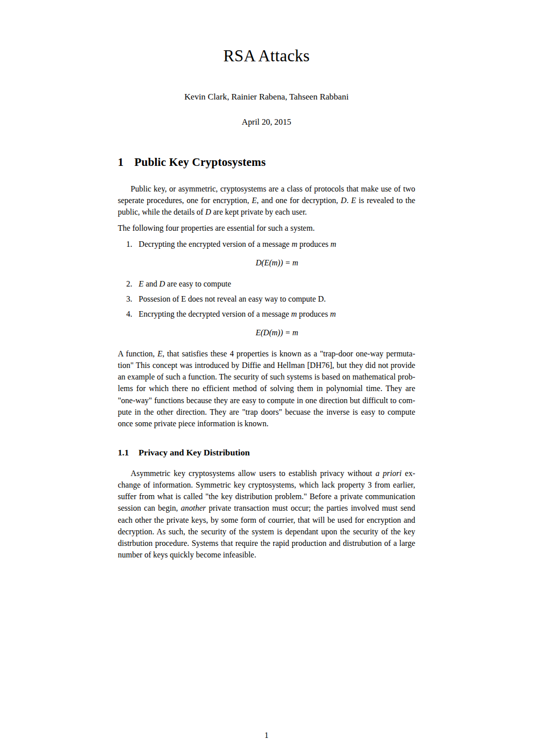RSA Attacks
Kevin Clark, Rainier Rabena, Tahseen Rabbani
April 20, 2015
1 Public Key Cryptosystems
Public key, or asymmetric, cryptosystems are a class of protocols that make use of two seperate procedures, one for encryption, E, and one for decryption, D. E is revealed to the public, while the details of D are kept private by each user.
The following four properties are essential for such a system.
Decrypting the encrypted version of a message m produces m
D(E(m)) = m
E and D are easy to compute
Possesion of E does not reveal an easy way to compute D.
Encrypting the decrypted version of a message m produces m
E(D(m)) = m
A function, E, that satisfies these 4 properties is known as a "trap-door one-way permutation" This concept was introduced by Diffie and Hellman [DH76], but they did not provide an example of such a function. The security of such systems is based on mathematical problems for which there no efficient method of solving them in polynomial time. They are "one-way" functions because they are easy to compute in one direction but difficult to compute in the other direction. They are "trap doors" becuase the inverse is easy to compute once some private piece information is known.
1.1 Privacy and Key Distribution
Asymmetric key cryptosystems allow users to establish privacy without a priori exchange of information. Symmetric key cryptosystems, which lack property 3 from earlier, suffer from what is called "the key distribution problem." Before a private communication session can begin, another private transaction must occur; the parties involved must send each other the private keys, by some form of courrier, that will be used for encryption and decryption. As such, the security of the system is dependant upon the security of the key distrbution procedure. Systems that require the rapid production and distrubution of a large number of keys quickly become infeasible.
1